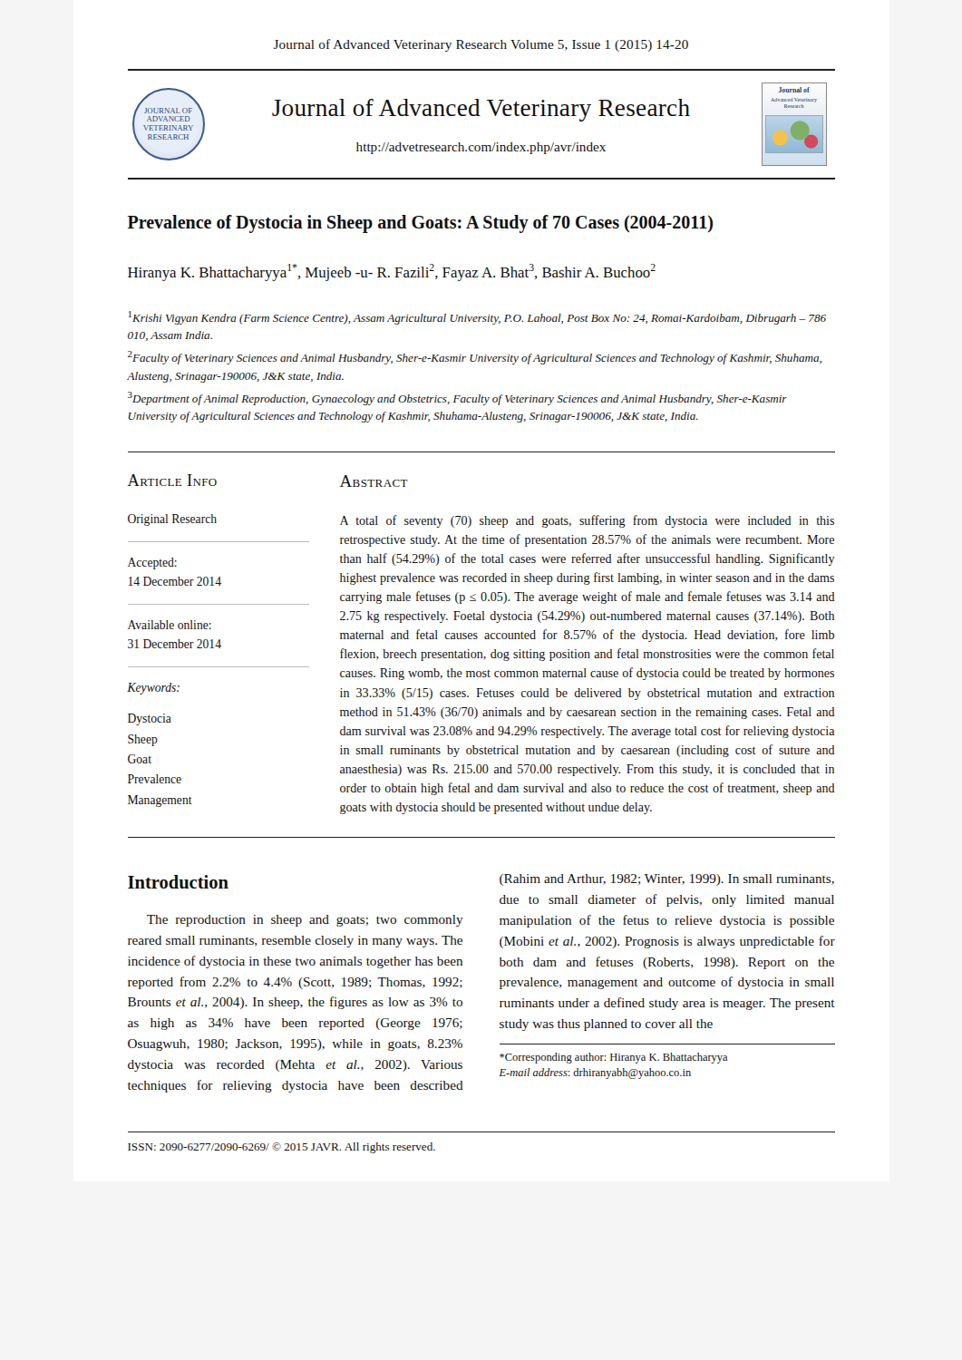Journal of Advanced Veterinary Research Volume 5, Issue 1 (2015) 14-20
JOURNAL OF
ADVANCED
VETERINARY
RESEARCH
Journal of Advanced Veterinary Research
http://advetresearch.com/index.php/avr/index
Journal of Advanced Veterinary Research
Prevalence of Dystocia in Sheep and Goats: A Study of 70 Cases (2004-2011)
Hiranya K. Bhattacharyya1*, Mujeeb -u- R. Fazili2, Fayaz A. Bhat3, Bashir A. Buchoo2
1Krishi Vigyan Kendra (Farm Science Centre), Assam Agricultural University, P.O. Lahoal, Post Box No: 24, Romai-Kardoibam, Dibrugarh – 786 010, Assam India.
2Faculty of Veterinary Sciences and Animal Husbandry, Sher-e-Kasmir University of Agricultural Sciences and Technology of Kashmir, Shuhama, Alusteng, Srinagar-190006, J&K state, India.
3Department of Animal Reproduction, Gynaecology and Obstetrics, Faculty of Veterinary Sciences and Animal Husbandry, Sher-e-Kasmir University of Agricultural Sciences and Technology of Kashmir, Shuhama-Alusteng, Srinagar-190006, J&K state, India.
Article Info
Original Research
Accepted:
14 December 2014
Available online:
31 December 2014
Keywords:
Dystocia
Sheep
Goat
Prevalence
Management
Abstract
A total of seventy (70) sheep and goats, suffering from dystocia were included in this retrospective study. At the time of presentation 28.57% of the animals were recumbent. More than half (54.29%) of the total cases were referred after unsuccessful handling. Significantly highest prevalence was recorded in sheep during first lambing, in winter season and in the dams carrying male fetuses (p ≤ 0.05). The average weight of male and female fetuses was 3.14 and 2.75 kg respectively. Foetal dystocia (54.29%) out-numbered maternal causes (37.14%). Both maternal and fetal causes accounted for 8.57% of the dystocia. Head deviation, fore limb flexion, breech presentation, dog sitting position and fetal monstrosities were the common fetal causes. Ring womb, the most common maternal cause of dystocia could be treated by hormones in 33.33% (5/15) cases. Fetuses could be delivered by obstetrical mutation and extraction method in 51.43% (36/70) animals and by caesarean section in the remaining cases. Fetal and dam survival was 23.08% and 94.29% respectively. The average total cost for relieving dystocia in small ruminants by obstetrical mutation and by caesarean (including cost of suture and anaesthesia) was Rs. 215.00 and 570.00 respectively. From this study, it is concluded that in order to obtain high fetal and dam survival and also to reduce the cost of treatment, sheep and goats with dystocia should be presented without undue delay.
Introduction
The reproduction in sheep and goats; two commonly reared small ruminants, resemble closely in many ways. The incidence of dystocia in these two animals together has been reported from 2.2% to 4.4% (Scott, 1989; Thomas, 1992; Brounts et al., 2004). In sheep, the figures as low as 3% to as high as 34% have been reported (George 1976; Osuagwuh, 1980; Jackson, 1995), while in goats, 8.23% dystocia was recorded (Mehta et al., 2002). Various techniques for relieving dystocia have been described (Rahim and Arthur, 1982; Winter, 1999). In small ruminants, due to small diameter of pelvis, only limited manual manipulation of the fetus to relieve dystocia is possible (Mobini et al., 2002). Prognosis is always unpredictable for both dam and fetuses (Roberts, 1998). Report on the prevalence, management and outcome of dystocia in small ruminants under a defined study area is meager. The present study was thus planned to cover all the
*Corresponding author: Hiranya K. Bhattacharyya
E-mail address: drhiranyabh@yahoo.co.in
ISSN: 2090-6277/2090-6269/ © 2015 JAVR. All rights reserved.